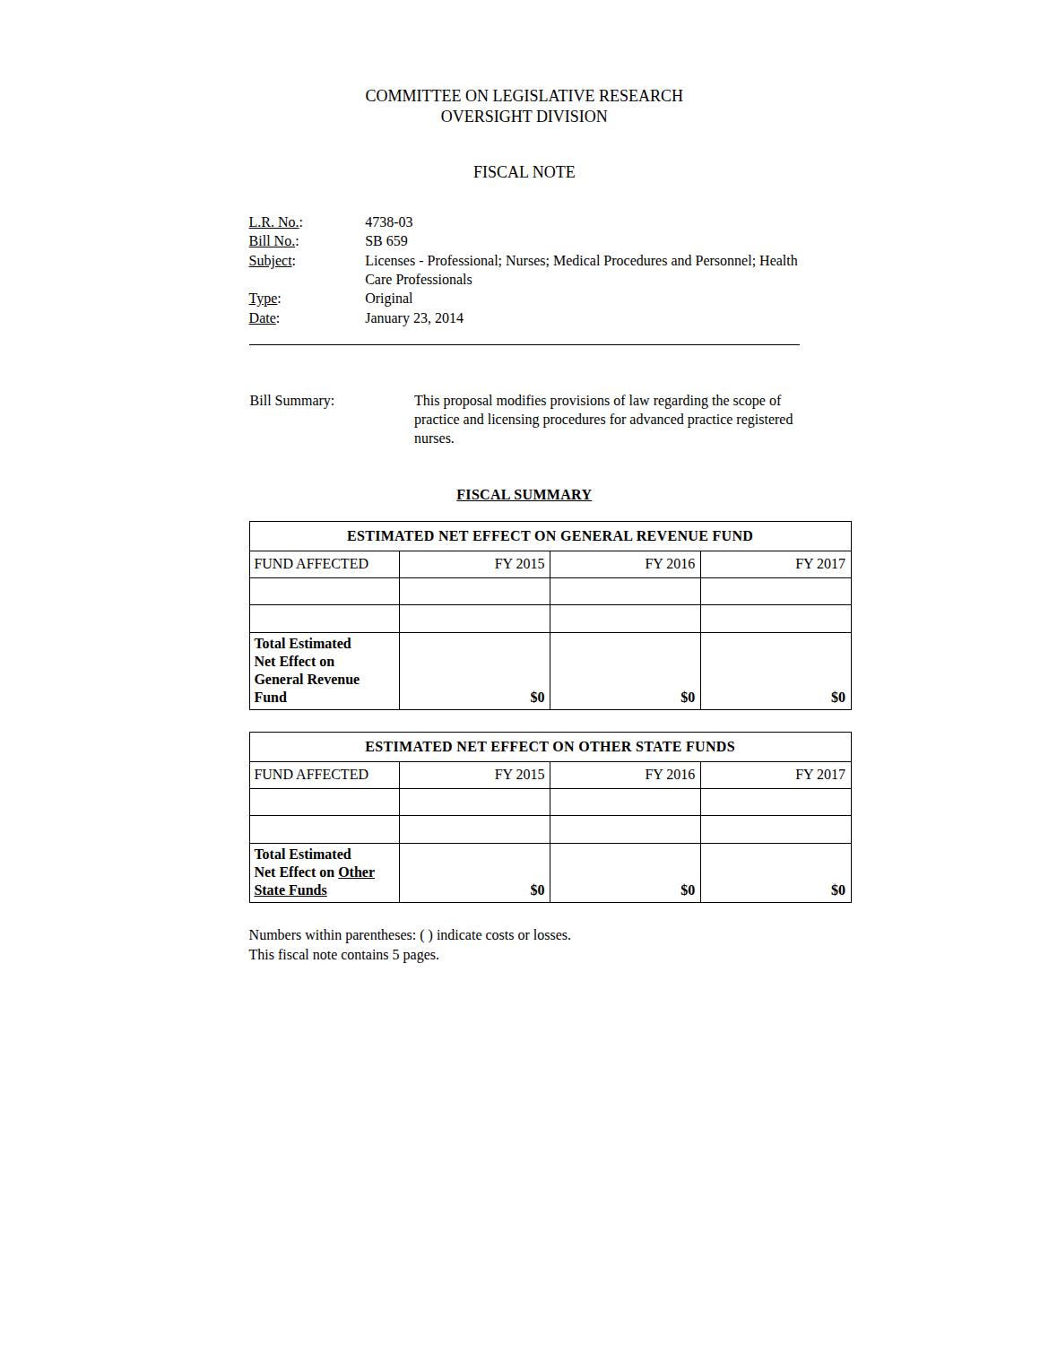COMMITTEE ON LEGISLATIVE RESEARCH
OVERSIGHT DIVISION
FISCAL NOTE
| L.R. No. : | 4738-03 |
| Bill No. : | SB 659 |
| Subject : | Licenses - Professional; Nurses; Medical Procedures and Personnel; Health Care Professionals |
| Type : | Original |
| Date : | January 23, 2014 |
| Bill Summary: | This proposal modifies provisions of law regarding the scope of practice and licensing procedures for advanced practice registered nurses. |
FISCAL SUMMARY
| ESTIMATED NET EFFECT ON GENERAL REVENUE FUND |
| --- |
| FUND AFFECTED | FY 2015 | FY 2016 | FY 2017 |
| Total Estimated Net Effect on General Revenue Fund | $0 | $0 | $0 |
| ESTIMATED NET EFFECT ON OTHER STATE FUNDS |
| --- |
| FUND AFFECTED | FY 2015 | FY 2016 | FY 2017 |
| Total Estimated Net Effect on Other State Funds | $0 | $0 | $0 |
Numbers within parentheses: ( ) indicate costs or losses.
This fiscal note contains 5 pages.